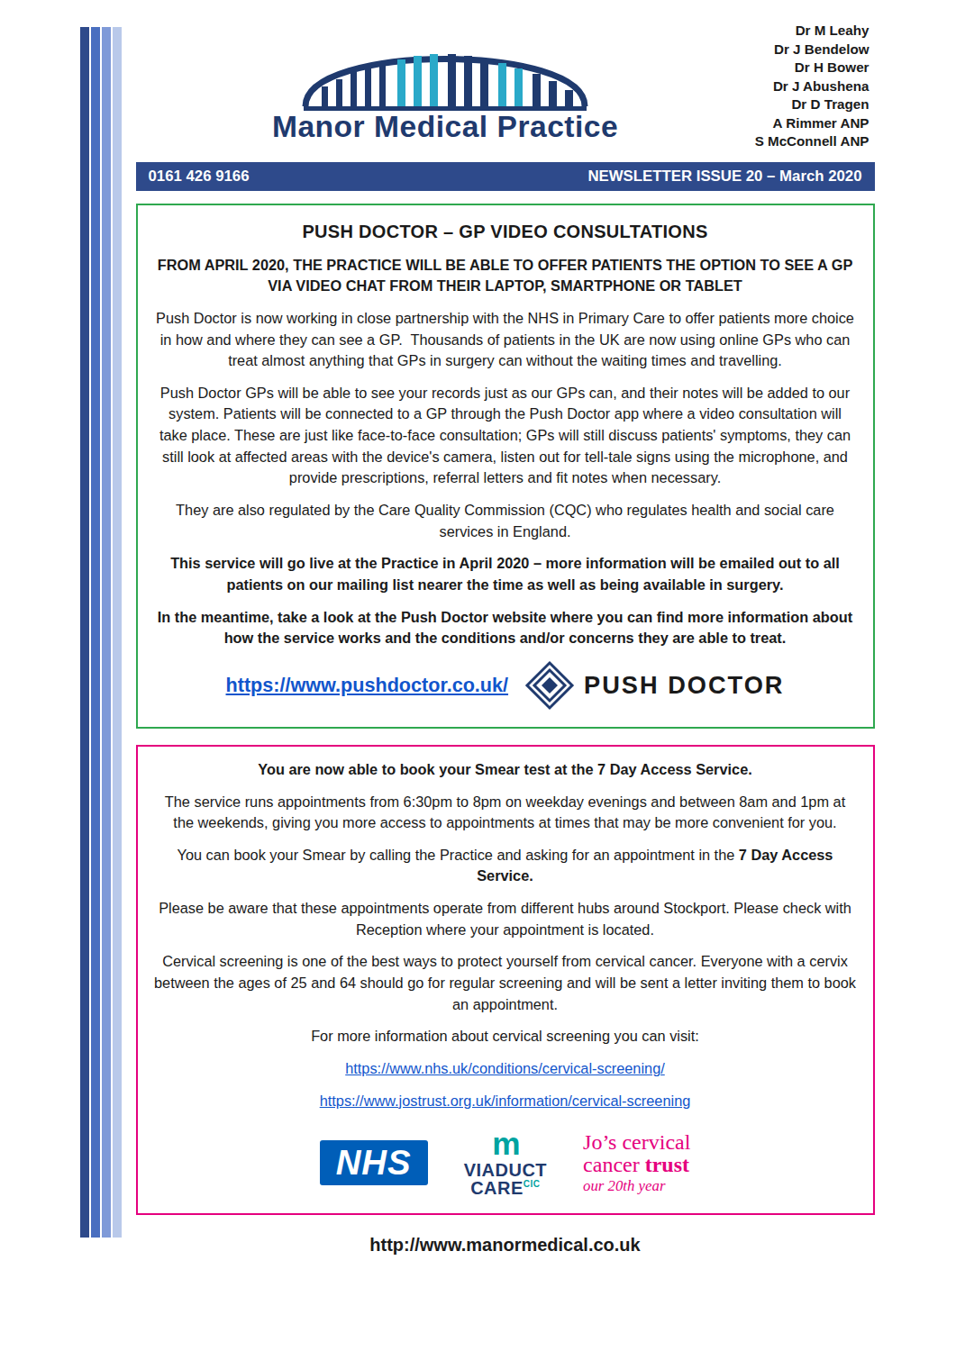Manor Medical Practice
Dr M Leahy
Dr J Bendelow
Dr H Bower
Dr J Abushena
Dr D Tragen
A Rimmer ANP
S McConnell ANP
0161 426 9166 NEWSLETTER ISSUE 20 – March 2020
PUSH DOCTOR – GP VIDEO CONSULTATIONS
FROM APRIL 2020, THE PRACTICE WILL BE ABLE TO OFFER PATIENTS THE OPTION TO SEE A GP VIA VIDEO CHAT FROM THEIR LAPTOP, SMARTPHONE OR TABLET
Push Doctor is now working in close partnership with the NHS in Primary Care to offer patients more choice in how and where they can see a GP. Thousands of patients in the UK are now using online GPs who can treat almost anything that GPs in surgery can without the waiting times and travelling.
Push Doctor GPs will be able to see your records just as our GPs can, and their notes will be added to our system. Patients will be connected to a GP through the Push Doctor app where a video consultation will take place. These are just like face-to-face consultation; GPs will still discuss patients' symptoms, they can still look at affected areas with the device's camera, listen out for tell-tale signs using the microphone, and provide prescriptions, referral letters and fit notes when necessary.
They are also regulated by the Care Quality Commission (CQC) who regulates health and social care services in England.
This service will go live at the Practice in April 2020 – more information will be emailed out to all patients on our mailing list nearer the time as well as being available in surgery.
In the meantime, take a look at the Push Doctor website where you can find more information about how the service works and the conditions and/or concerns they are able to treat.
https://www.pushdoctor.co.uk/
PUSH DOCTOR
You are now able to book your Smear test at the 7 Day Access Service.
The service runs appointments from 6:30pm to 8pm on weekday evenings and between 8am and 1pm at the weekends, giving you more access to appointments at times that may be more convenient for you.
You can book your Smear by calling the Practice and asking for an appointment in the 7 Day Access Service.
Please be aware that these appointments operate from different hubs around Stockport. Please check with Reception where your appointment is located.
Cervical screening is one of the best ways to protect yourself from cervical cancer. Everyone with a cervix between the ages of 25 and 64 should go for regular screening and will be sent a letter inviting them to book an appointment.
For more information about cervical screening you can visit:
https://www.nhs.uk/conditions/cervical-screening/
https://www.jostrust.org.uk/information/cervical-screening
NHS
m
VIADUCT
CARECIC
Jo’s cervical
cancer trust
our 20th year
http://www.manormedical.co.uk